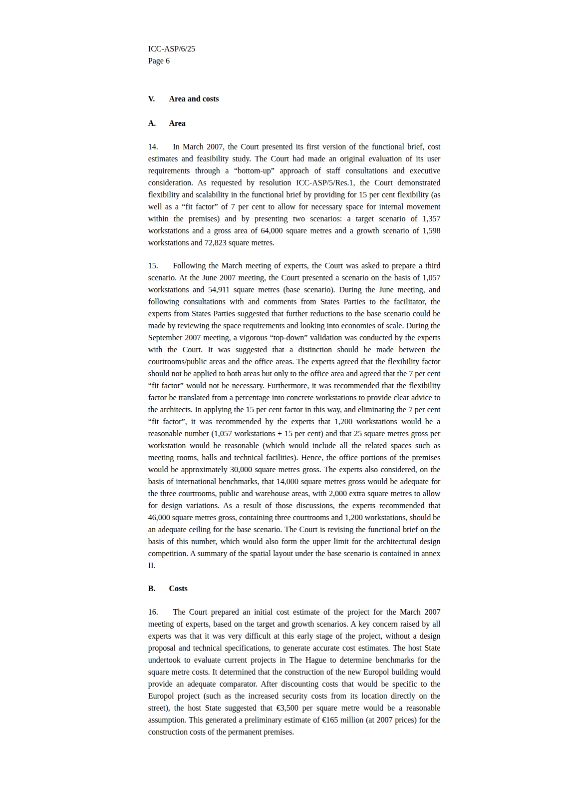ICC-ASP/6/25
Page 6
V. Area and costs
A. Area
14. In March 2007, the Court presented its first version of the functional brief, cost estimates and feasibility study. The Court had made an original evaluation of its user requirements through a “bottom-up” approach of staff consultations and executive consideration. As requested by resolution ICC-ASP/5/Res.1, the Court demonstrated flexibility and scalability in the functional brief by providing for 15 per cent flexibility (as well as a “fit factor” of 7 per cent to allow for necessary space for internal movement within the premises) and by presenting two scenarios: a target scenario of 1,357 workstations and a gross area of 64,000 square metres and a growth scenario of 1,598 workstations and 72,823 square metres.
15. Following the March meeting of experts, the Court was asked to prepare a third scenario. At the June 2007 meeting, the Court presented a scenario on the basis of 1,057 workstations and 54,911 square metres (base scenario). During the June meeting, and following consultations with and comments from States Parties to the facilitator, the experts from States Parties suggested that further reductions to the base scenario could be made by reviewing the space requirements and looking into economies of scale. During the September 2007 meeting, a vigorous “top-down” validation was conducted by the experts with the Court. It was suggested that a distinction should be made between the courtrooms/public areas and the office areas. The experts agreed that the flexibility factor should not be applied to both areas but only to the office area and agreed that the 7 per cent “fit factor” would not be necessary. Furthermore, it was recommended that the flexibility factor be translated from a percentage into concrete workstations to provide clear advice to the architects. In applying the 15 per cent factor in this way, and eliminating the 7 per cent “fit factor”, it was recommended by the experts that 1,200 workstations would be a reasonable number (1,057 workstations + 15 per cent) and that 25 square metres gross per workstation would be reasonable (which would include all the related spaces such as meeting rooms, halls and technical facilities). Hence, the office portions of the premises would be approximately 30,000 square metres gross. The experts also considered, on the basis of international benchmarks, that 14,000 square metres gross would be adequate for the three courtrooms, public and warehouse areas, with 2,000 extra square metres to allow for design variations. As a result of those discussions, the experts recommended that 46,000 square metres gross, containing three courtrooms and 1,200 workstations, should be an adequate ceiling for the base scenario. The Court is revising the functional brief on the basis of this number, which would also form the upper limit for the architectural design competition. A summary of the spatial layout under the base scenario is contained in annex II.
B. Costs
16. The Court prepared an initial cost estimate of the project for the March 2007 meeting of experts, based on the target and growth scenarios. A key concern raised by all experts was that it was very difficult at this early stage of the project, without a design proposal and technical specifications, to generate accurate cost estimates. The host State undertook to evaluate current projects in The Hague to determine benchmarks for the square metre costs. It determined that the construction of the new Europol building would provide an adequate comparator. After discounting costs that would be specific to the Europol project (such as the increased security costs from its location directly on the street), the host State suggested that €3,500 per square metre would be a reasonable assumption. This generated a preliminary estimate of €165 million (at 2007 prices) for the construction costs of the permanent premises.